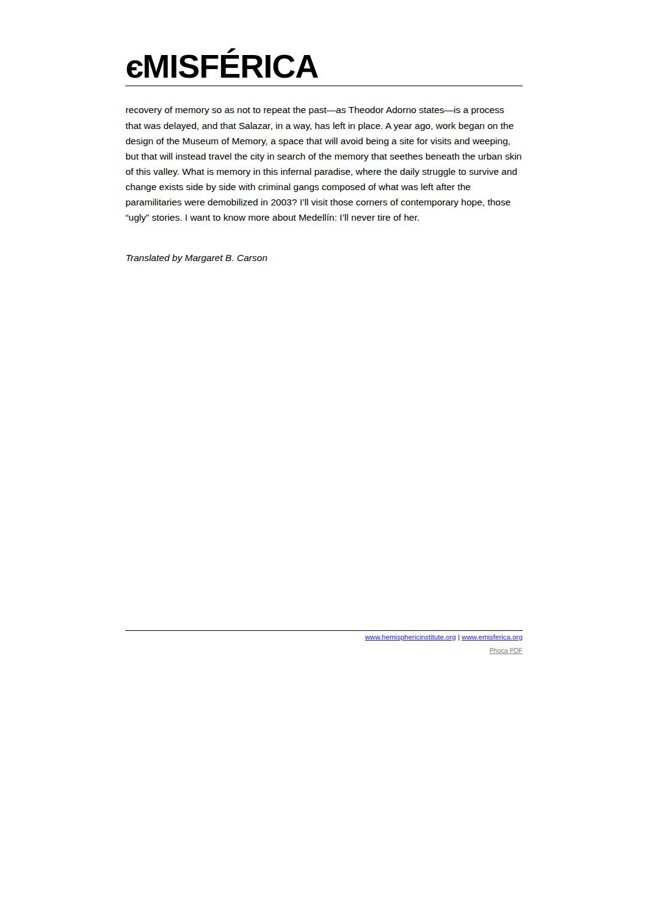є MISFÉRICA
recovery of memory so as not to repeat the past—as Theodor Adorno states—is a process that was delayed, and that Salazar, in a way, has left in place. A year ago, work began on the design of the Museum of Memory, a space that will avoid being a site for visits and weeping, but that will instead travel the city in search of the memory that seethes beneath the urban skin of this valley. What is memory in this infernal paradise, where the daily struggle to survive and change exists side by side with criminal gangs composed of what was left after the paramilitaries were demobilized in 2003? I’ll visit those corners of contemporary hope, those “ugly” stories. I want to know more about Medellín: I’ll never tire of her.
Translated by Margaret B. Carson
www.hemisphericinstitute.org | www.emisferica.org
Phoca PDF